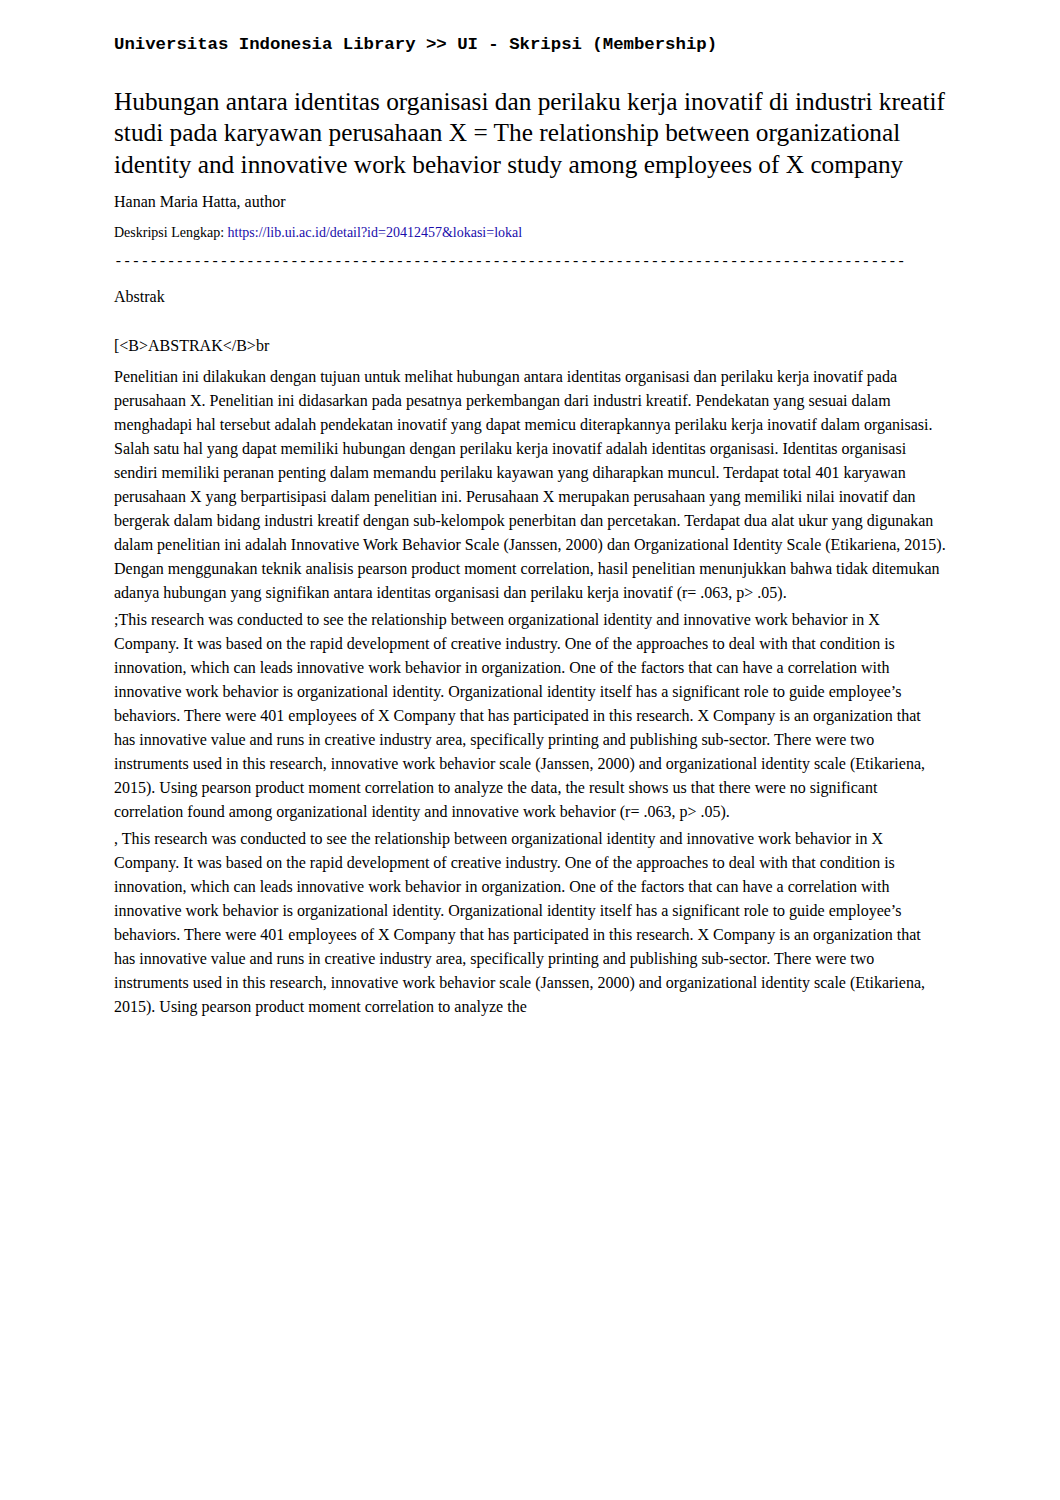Universitas Indonesia Library >> UI - Skripsi (Membership)
Hubungan antara identitas organisasi dan perilaku kerja inovatif di industri kreatif studi pada karyawan perusahaan X = The relationship between organizational identity and innovative work behavior study among employees of X company
Hanan Maria Hatta, author
Deskripsi Lengkap: https://lib.ui.ac.id/detail?id=20412457&lokasi=lokal
------------------------------------------------------------------------------------------
Abstrak
[<B>ABSTRAK</B>br
Penelitian ini dilakukan dengan tujuan untuk melihat hubungan antara identitas organisasi dan perilaku kerja inovatif pada perusahaan X. Penelitian ini didasarkan pada pesatnya perkembangan dari industri kreatif. Pendekatan yang sesuai dalam menghadapi hal tersebut adalah pendekatan inovatif yang dapat memicu diterapkannya perilaku kerja inovatif dalam organisasi. Salah satu hal yang dapat memiliki hubungan dengan perilaku kerja inovatif adalah identitas organisasi. Identitas organisasi sendiri memiliki peranan penting dalam memandu perilaku kayawan yang diharapkan muncul. Terdapat total 401 karyawan perusahaan X yang berpartisipasi dalam penelitian ini. Perusahaan X merupakan perusahaan yang memiliki nilai inovatif dan bergerak dalam bidang industri kreatif dengan sub-kelompok penerbitan dan percetakan. Terdapat dua alat ukur yang digunakan dalam penelitian ini adalah Innovative Work Behavior Scale (Janssen, 2000) dan Organizational Identity Scale (Etikariena, 2015). Dengan menggunakan teknik analisis pearson product moment correlation, hasil penelitian menunjukkan bahwa tidak ditemukan adanya hubungan yang signifikan antara identitas organisasi dan perilaku kerja inovatif (r= .063, p> .05).
;This research was conducted to see the relationship between organizational identity and innovative work behavior in X Company. It was based on the rapid development of creative industry. One of the approaches to deal with that condition is innovation, which can leads innovative work behavior in organization. One of the factors that can have a correlation with innovative work behavior is organizational identity. Organizational identity itself has a significant role to guide employee’s behaviors. There were 401 employees of X Company that has participated in this research. X Company is an organization that has innovative value and runs in creative industry area, specifically printing and publishing sub-sector. There were two instruments used in this research, innovative work behavior scale (Janssen, 2000) and organizational identity scale (Etikariena, 2015). Using pearson product moment correlation to analyze the data, the result shows us that there were no significant correlation found among organizational identity and innovative work behavior (r= .063, p> .05).
, This research was conducted to see the relationship between organizational identity and innovative work behavior in X Company. It was based on the rapid development of creative industry. One of the approaches to deal with that condition is innovation, which can leads innovative work behavior in organization. One of the factors that can have a correlation with innovative work behavior is organizational identity. Organizational identity itself has a significant role to guide employee’s behaviors. There were 401 employees of X Company that has participated in this research. X Company is an organization that has innovative value and runs in creative industry area, specifically printing and publishing sub-sector. There were two instruments used in this research, innovative work behavior scale (Janssen, 2000) and organizational identity scale (Etikariena, 2015). Using pearson product moment correlation to analyze the